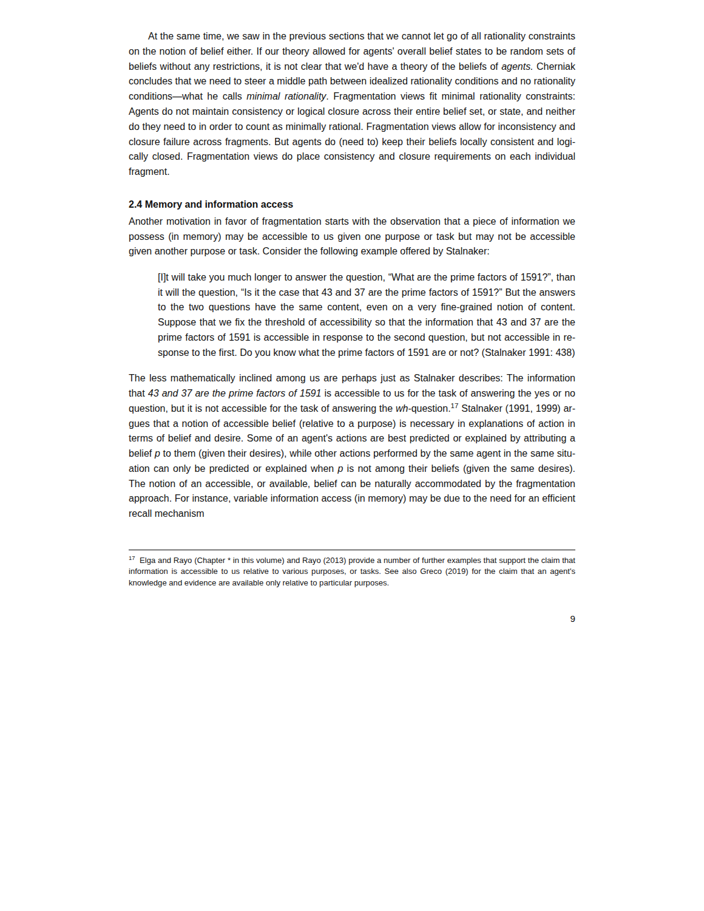At the same time, we saw in the previous sections that we cannot let go of all rationality constraints on the notion of belief either. If our theory allowed for agents' overall belief states to be random sets of beliefs without any restrictions, it is not clear that we'd have a theory of the beliefs of agents. Cherniak concludes that we need to steer a middle path between idealized rationality conditions and no rationality conditions—what he calls minimal rationality. Fragmentation views fit minimal rationality constraints: Agents do not maintain consistency or logical closure across their entire belief set, or state, and neither do they need to in order to count as minimally rational. Fragmentation views allow for inconsistency and closure failure across fragments. But agents do (need to) keep their beliefs locally consistent and logically closed. Fragmentation views do place consistency and closure requirements on each individual fragment.
2.4 Memory and information access
Another motivation in favor of fragmentation starts with the observation that a piece of information we possess (in memory) may be accessible to us given one purpose or task but may not be accessible given another purpose or task. Consider the following example offered by Stalnaker:
[I]t will take you much longer to answer the question, “What are the prime factors of 1591?”, than it will the question, “Is it the case that 43 and 37 are the prime factors of 1591?” But the answers to the two questions have the same content, even on a very fine-grained notion of content. Suppose that we fix the threshold of accessibility so that the information that 43 and 37 are the prime factors of 1591 is accessible in response to the second question, but not accessible in response to the first. Do you know what the prime factors of 1591 are or not? (Stalnaker 1991: 438)
The less mathematically inclined among us are perhaps just as Stalnaker describes: The information that 43 and 37 are the prime factors of 1591 is accessible to us for the task of answering the yes or no question, but it is not accessible for the task of answering the wh-question.17 Stalnaker (1991, 1999) argues that a notion of accessible belief (relative to a purpose) is necessary in explanations of action in terms of belief and desire. Some of an agent's actions are best predicted or explained by attributing a belief p to them (given their desires), while other actions performed by the same agent in the same situation can only be predicted or explained when p is not among their beliefs (given the same desires). The notion of an accessible, or available, belief can be naturally accommodated by the fragmentation approach. For instance, variable information access (in memory) may be due to the need for an efficient recall mechanism
17 Elga and Rayo (Chapter * in this volume) and Rayo (2013) provide a number of further examples that support the claim that information is accessible to us relative to various purposes, or tasks. See also Greco (2019) for the claim that an agent's knowledge and evidence are available only relative to particular purposes.
9